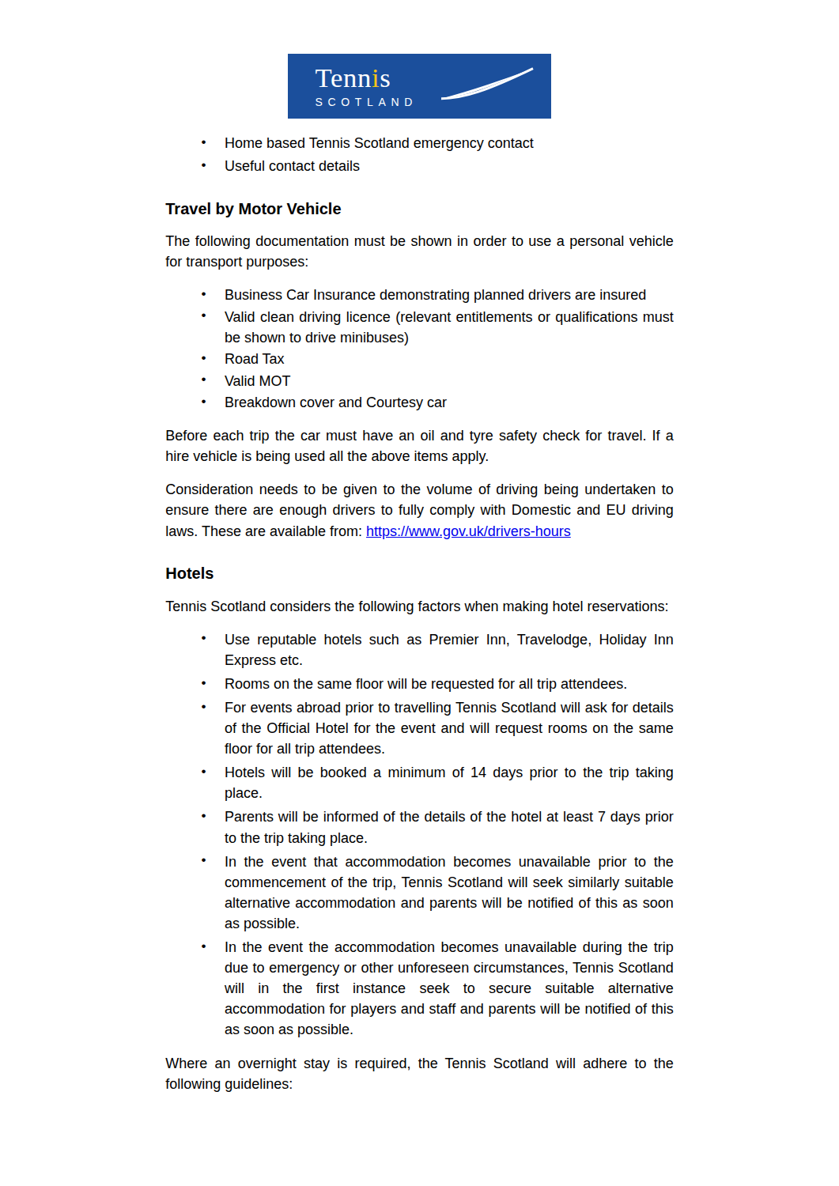Tennis
SCOTLAND
Home based Tennis Scotland emergency contact
Useful contact details
Travel by Motor Vehicle
The following documentation must be shown in order to use a personal vehicle for transport purposes:
Business Car Insurance demonstrating planned drivers are insured
Valid clean driving licence (relevant entitlements or qualifications must be shown to drive minibuses)
Road Tax
Valid MOT
Breakdown cover and Courtesy car
Before each trip the car must have an oil and tyre safety check for travel. If a hire vehicle is being used all the above items apply.
Consideration needs to be given to the volume of driving being undertaken to ensure there are enough drivers to fully comply with Domestic and EU driving laws. These are available from: https://www.gov.uk/drivers-hours
Hotels
Tennis Scotland considers the following factors when making hotel reservations:
Use reputable hotels such as Premier Inn, Travelodge, Holiday Inn Express etc.
Rooms on the same floor will be requested for all trip attendees.
For events abroad prior to travelling Tennis Scotland will ask for details of the Official Hotel for the event and will request rooms on the same floor for all trip attendees.
Hotels will be booked a minimum of 14 days prior to the trip taking place.
Parents will be informed of the details of the hotel at least 7 days prior to the trip taking place.
In the event that accommodation becomes unavailable prior to the commencement of the trip, Tennis Scotland will seek similarly suitable alternative accommodation and parents will be notified of this as soon as possible.
In the event the accommodation becomes unavailable during the trip due to emergency or other unforeseen circumstances, Tennis Scotland will in the first instance seek to secure suitable alternative accommodation for players and staff and parents will be notified of this as soon as possible.
Where an overnight stay is required, the Tennis Scotland will adhere to the following guidelines: